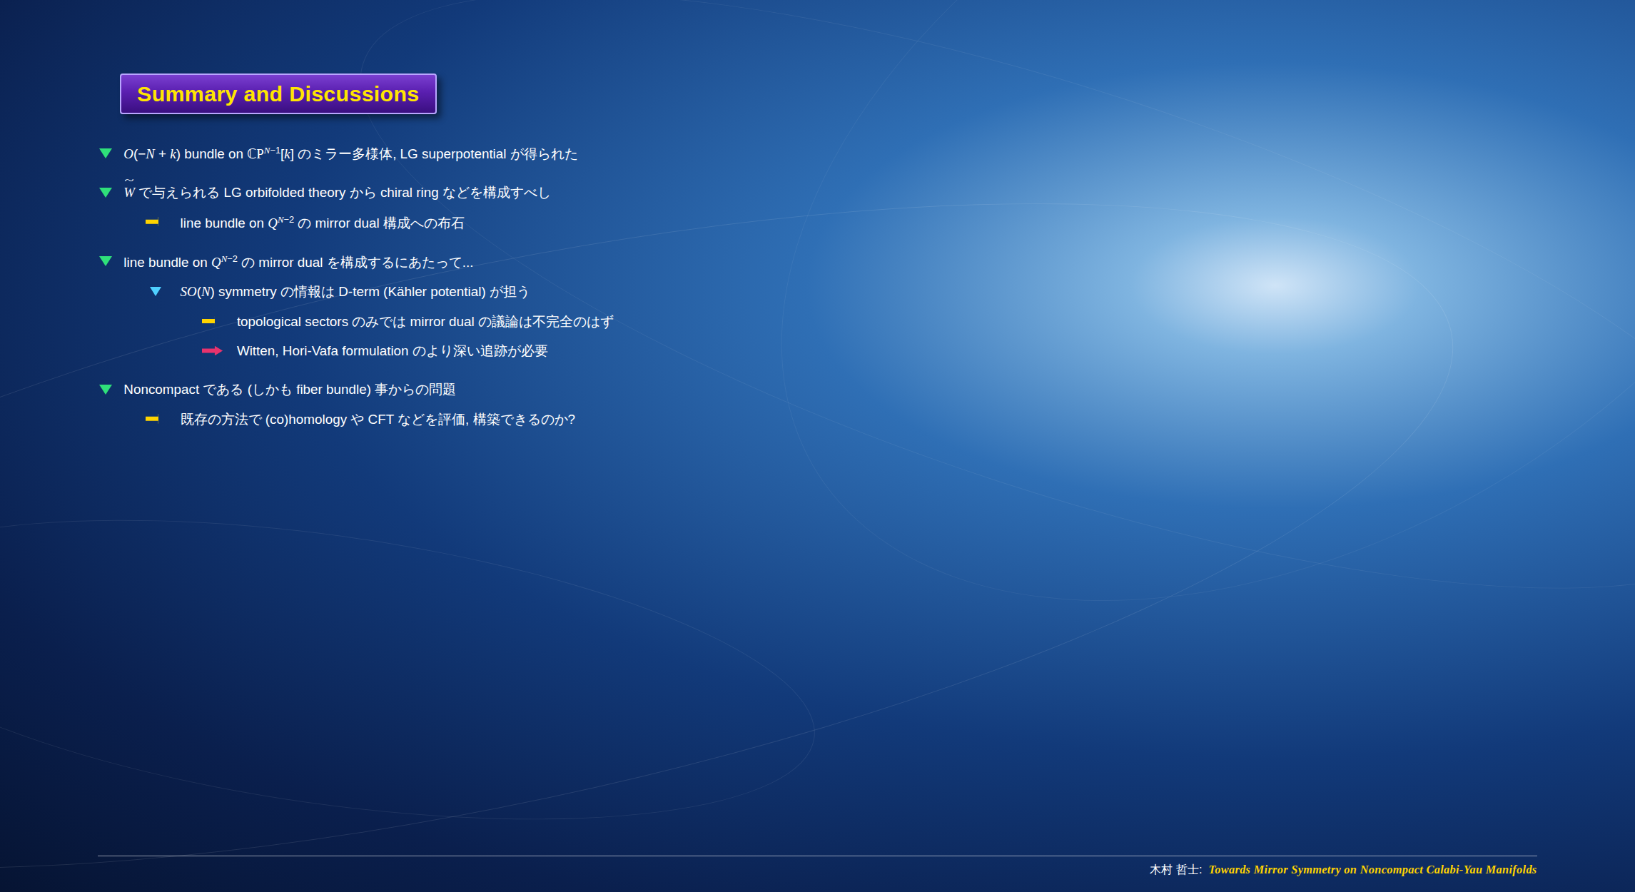Summary and Discussions
O(−N + k) bundle on ℂPN−1[k] のミラー多様体, LG superpotential が得られた
W で与えられる LG orbifolded theory から chiral ring などを構成すべし
line bundle on QN−2 の mirror dual 構成への布石
line bundle on QN−2 の mirror dual を構成するにあたって...
SO(N) symmetry の情報は D-term (Kähler potential) が担う
topological sectors のみでは mirror dual の議論は不完全のはず
Witten, Hori-Vafa formulation のより深い追跡が必要
Noncompact である (しかも fiber bundle) 事からの問題
既存の方法で (co)homology や CFT などを評価, 構築できるのか?
木村 哲士: Towards Mirror Symmetry on Noncompact Calabi-Yau Manifolds